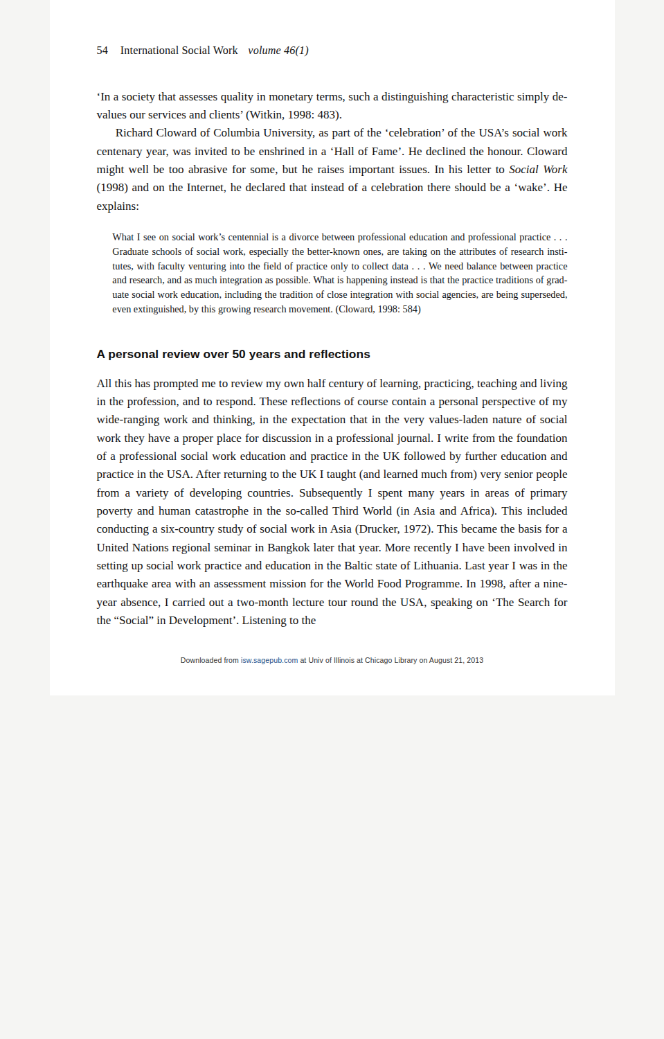54 International Social Work volume 46(1)
‘In a society that assesses quality in monetary terms, such a distinguishing characteristic simply devalues our services and clients’ (Witkin, 1998: 483).
Richard Cloward of Columbia University, as part of the ‘celebration’ of the USA’s social work centenary year, was invited to be enshrined in a ‘Hall of Fame’. He declined the honour. Cloward might well be too abrasive for some, but he raises important issues. In his letter to Social Work (1998) and on the Internet, he declared that instead of a celebration there should be a ‘wake’. He explains:
What I see on social work’s centennial is a divorce between professional education and professional practice . . . Graduate schools of social work, especially the better-known ones, are taking on the attributes of research institutes, with faculty venturing into the field of practice only to collect data . . . We need balance between practice and research, and as much integration as possible. What is happening instead is that the practice traditions of graduate social work education, including the tradition of close integration with social agencies, are being superseded, even extinguished, by this growing research movement. (Cloward, 1998: 584)
A personal review over 50 years and reflections
All this has prompted me to review my own half century of learning, practicing, teaching and living in the profession, and to respond. These reflections of course contain a personal perspective of my wide-ranging work and thinking, in the expectation that in the very values-laden nature of social work they have a proper place for discussion in a professional journal. I write from the foundation of a professional social work education and practice in the UK followed by further education and practice in the USA. After returning to the UK I taught (and learned much from) very senior people from a variety of developing countries. Subsequently I spent many years in areas of primary poverty and human catastrophe in the so-called Third World (in Asia and Africa). This included conducting a six-country study of social work in Asia (Drucker, 1972). This became the basis for a United Nations regional seminar in Bangkok later that year. More recently I have been involved in setting up social work practice and education in the Baltic state of Lithuania. Last year I was in the earthquake area with an assessment mission for the World Food Programme. In 1998, after a nine-year absence, I carried out a two-month lecture tour round the USA, speaking on ‘The Search for the “Social” in Development’. Listening to the
Downloaded from isw.sagepub.com at Univ of Illinois at Chicago Library on August 21, 2013